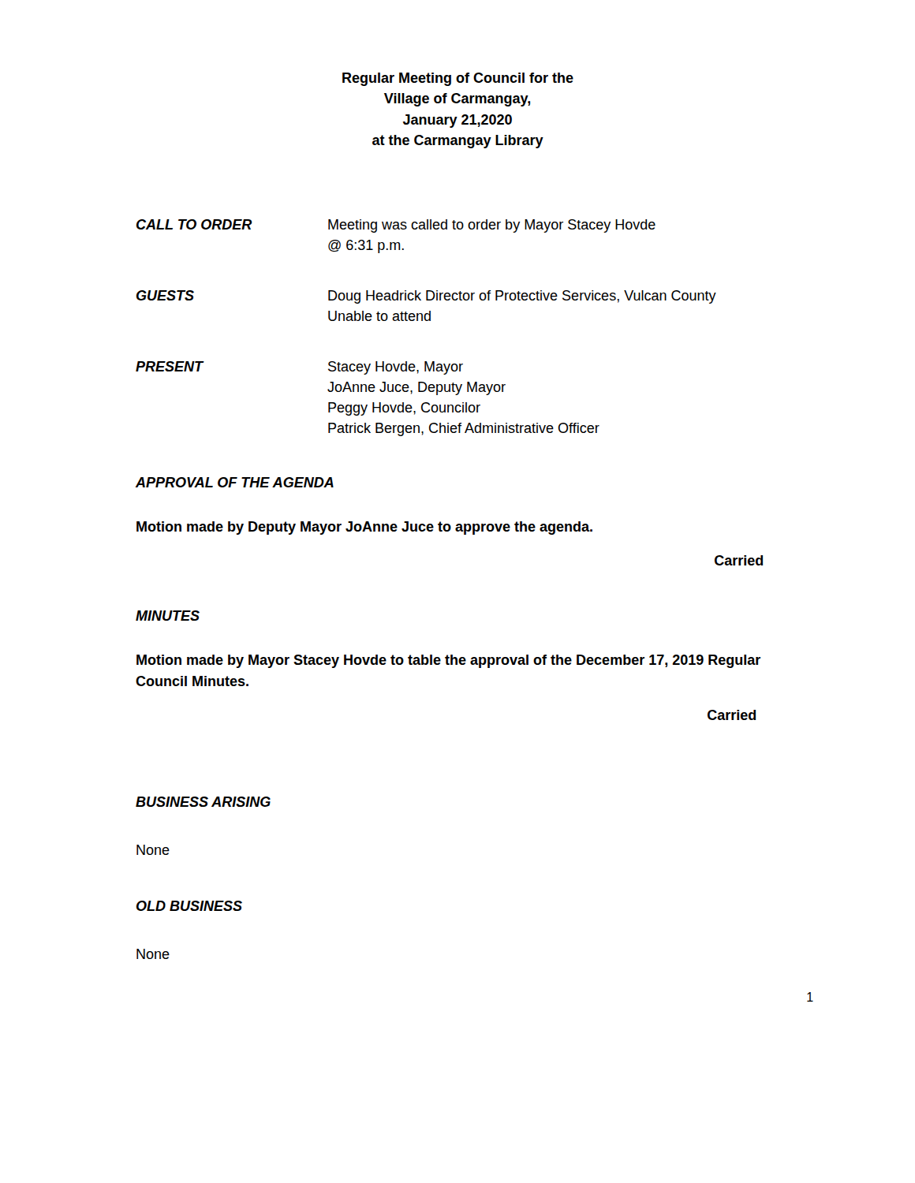Regular Meeting of Council for the
Village of Carmangay,
January 21,2020
at the Carmangay Library
CALL TO ORDER
Meeting was called to order by Mayor Stacey Hovde
@ 6:31 p.m.
GUESTS
Doug Headrick Director of Protective Services, Vulcan County
Unable to attend
PRESENT
Stacey Hovde, Mayor
JoAnne Juce, Deputy Mayor
Peggy Hovde, Councilor
Patrick Bergen, Chief Administrative Officer
APPROVAL OF THE AGENDA
Motion made by Deputy Mayor JoAnne Juce to approve the agenda.
Carried
MINUTES
Motion made by Mayor Stacey Hovde to table the approval of the December 17, 2019 Regular Council Minutes.
Carried
BUSINESS ARISING
None
OLD BUSINESS
None
1